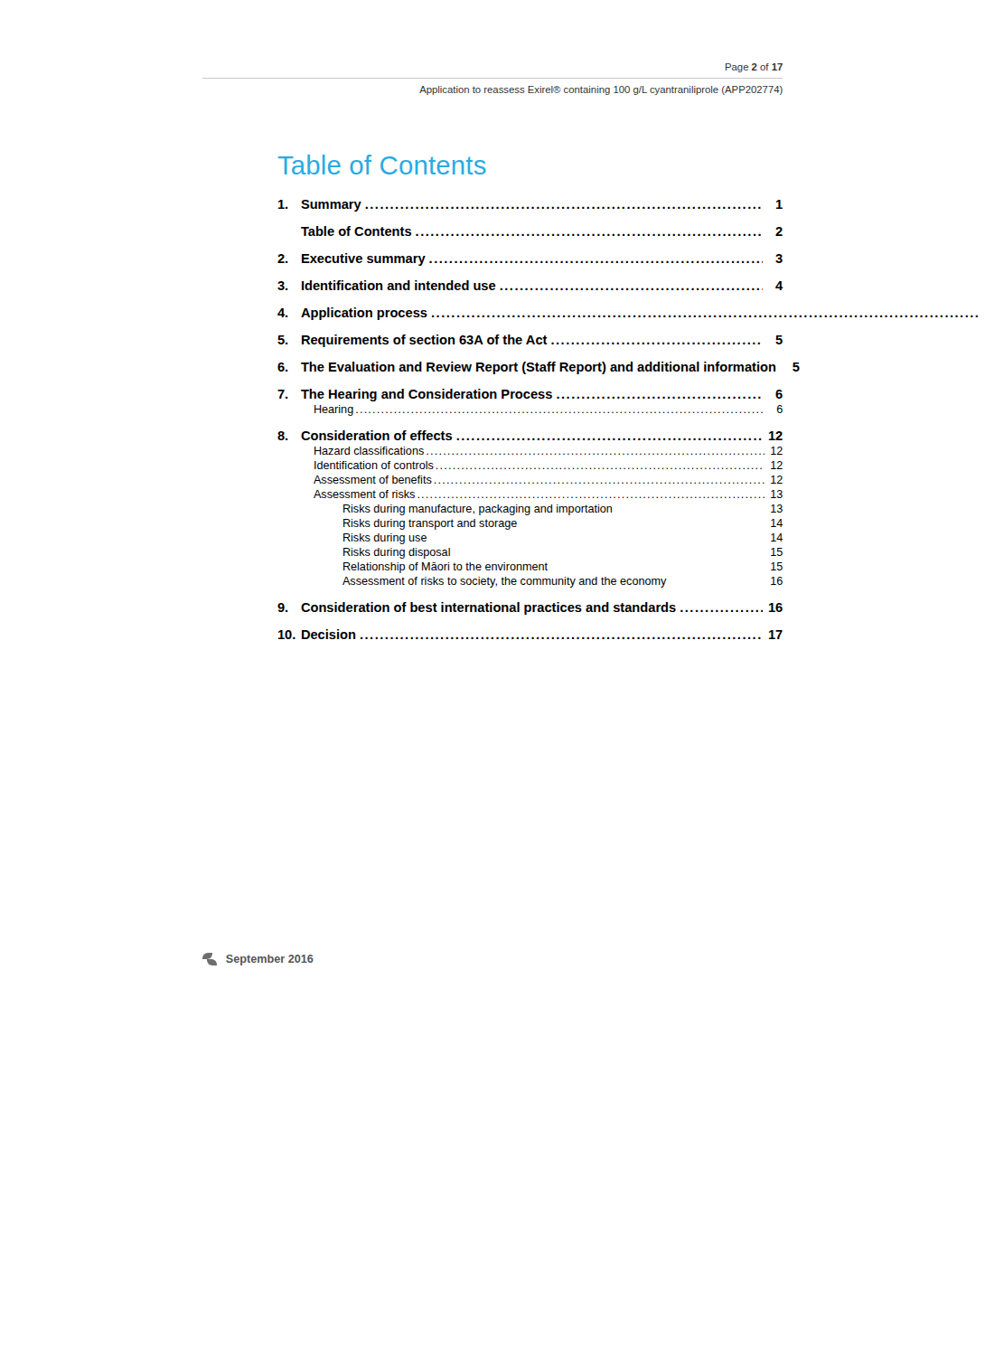Page 2 of 17
Application to reassess Exirel® containing 100 g/L cyantraniliprole (APP202774)
Table of Contents
1. Summary ................................................................................................................................. 1
Table of Contents ............................................................................................................. 2
2. Executive summary ............................................................................................................. 3
3. Identification and intended use ................................................................................................. 4
4. Application process </span ............................................................................................................. 4
5. Requirements of section 63A of the Act ................................................................................. 5
6. The Evaluation and Review Report (Staff Report) and additional information ....................... 5
7. The Hearing and Consideration Process ................................................................................. 6
Hearing ................................................................................................................................................. 6
8. Consideration of effects ......................................................................................................... 12
Hazard classifications ......................................................................................................................... 12
Identification of controls ..................................................................................................................... 12
Assessment of benefits ..................................................................................................................... 12
Assessment of risks ......................................................................................................................... 13
Risks during manufacture, packaging and importation 13
Risks during transport and storage 14
Risks during use 14
Risks during disposal 15
Relationship of Māori to the environment 15
Assessment of risks to society, the community and the economy 16
9. Consideration of best international practices and standards ................................................ 16
10. Decision ............................................................................................................................. 17
September 2016